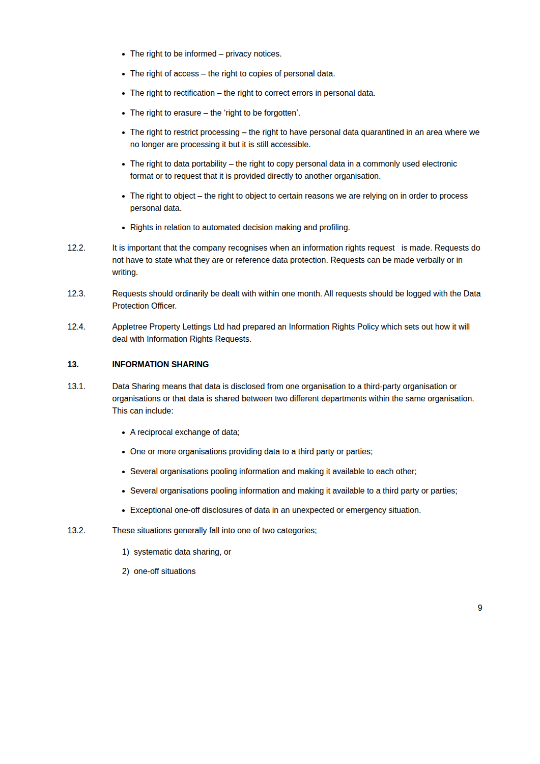The right to be informed – privacy notices.
The right of access – the right to copies of personal data.
The right to rectification – the right to correct errors in personal data.
The right to erasure – the ‘right to be forgotten’.
The right to restrict processing – the right to have personal data quarantined in an area where we no longer are processing it but it is still accessible.
The right to data portability – the right to copy personal data in a commonly used electronic format or to request that it is provided directly to another organisation.
The right to object – the right to object to certain reasons we are relying on in order to process personal data.
Rights in relation to automated decision making and profiling.
12.2.
It is important that the company recognises when an information rights request is made. Requests do not have to state what they are or reference data protection. Requests can be made verbally or in writing.
12.3.
Requests should ordinarily be dealt with within one month. All requests should be logged with the Data Protection Officer.
12.4.
Appletree Property Lettings Ltd had prepared an Information Rights Policy which sets out how it will deal with Information Rights Requests.
13. INFORMATION SHARING
13.1.
Data Sharing means that data is disclosed from one organisation to a third-party organisation or organisations or that data is shared between two different departments within the same organisation. This can include:
A reciprocal exchange of data;
One or more organisations providing data to a third party or parties;
Several organisations pooling information and making it available to each other;
Several organisations pooling information and making it available to a third party or parties;
Exceptional one-off disclosures of data in an unexpected or emergency situation.
13.2.
These situations generally fall into one of two categories;
systematic data sharing, or
one-off situations
9